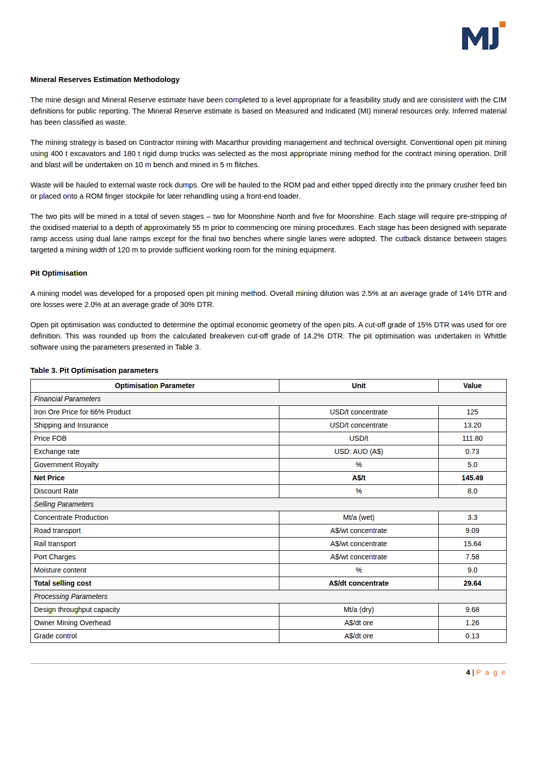Mineral Reserves Estimation Methodology
The mine design and Mineral Reserve estimate have been completed to a level appropriate for a feasibility study and are consistent with the CIM definitions for public reporting. The Mineral Reserve estimate is based on Measured and Indicated (MI) mineral resources only. Inferred material has been classified as waste.
The mining strategy is based on Contractor mining with Macarthur providing management and technical oversight. Conventional open pit mining using 400 t excavators and 180 t rigid dump trucks was selected as the most appropriate mining method for the contract mining operation. Drill and blast will be undertaken on 10 m bench and mined in 5 m flitches.
Waste will be hauled to external waste rock dumps. Ore will be hauled to the ROM pad and either tipped directly into the primary crusher feed bin or placed onto a ROM finger stockpile for later rehandling using a front-end loader.
The two pits will be mined in a total of seven stages – two for Moonshine North and five for Moonshine. Each stage will require pre-stripping of the oxidised material to a depth of approximately 55 m prior to commencing ore mining procedures. Each stage has been designed with separate ramp access using dual lane ramps except for the final two benches where single lanes were adopted. The cutback distance between stages targeted a mining width of 120 m to provide sufficient working room for the mining equipment.
Pit Optimisation
A mining model was developed for a proposed open pit mining method. Overall mining dilution was 2.5% at an average grade of 14% DTR and ore losses were 2.0% at an average grade of 30% DTR.
Open pit optimisation was conducted to determine the optimal economic geometry of the open pits. A cut-off grade of 15% DTR was used for ore definition. This was rounded up from the calculated breakeven cut-off grade of 14.2% DTR. The pit optimisation was undertaken in Whittle software using the parameters presented in Table 3.
Table 3. Pit Optimisation parameters
| Optimisation Parameter | Unit | Value |
| --- | --- | --- |
| Financial Parameters |
| Iron Ore Price for 66% Product | USD/t concentrate | 125 |
| Shipping and Insurance | USD/t concentrate | 13.20 |
| Price FOB | USD/t | 111.80 |
| Exchange rate | USD: AUD (A$) | 0.73 |
| Government Royalty | % | 5.0 |
| Net Price | A$/t | 145.49 |
| Discount Rate | % | 8.0 |
| Selling Parameters |
| Concentrate Production | Mt/a (wet) | 3.3 |
| Road transport | A$/wt concentrate | 9.09 |
| Rail transport | A$/wt concentrate | 15.64 |
| Port Charges | A$/wt concentrate | 7.58 |
| Moisture content | % | 9.0 |
| Total selling cost | A$/dt concentrate | 29.64 |
| Processing Parameters |
| Design throughput capacity | Mt/a (dry) | 9.68 |
| Owner Mining Overhead | A$/dt ore | 1.26 |
| Grade control | A$/dt ore | 0.13 |
4 | P a g e